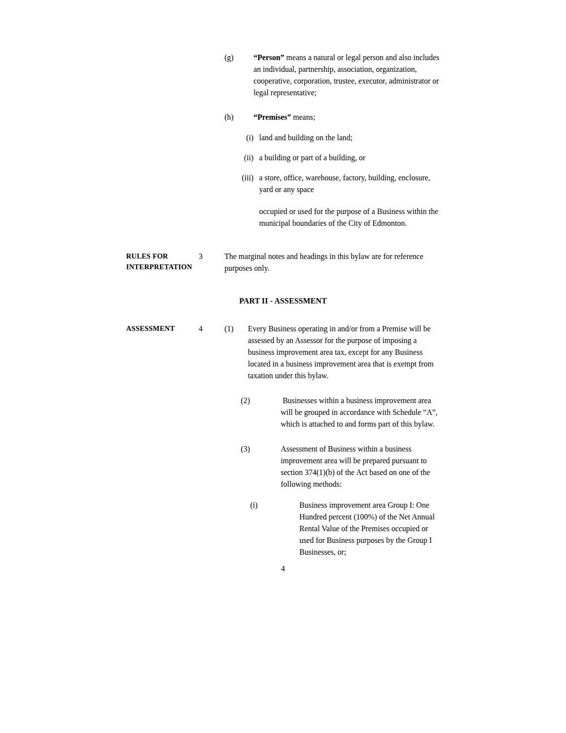| | | / (g) / “Person” means a natural or legal person and also includes an individual, partnership, association, organization, cooperative, corporation, trustee, executor, administrator or legal representative; / / (h) / “Premises” means; / / (i) / land and building on the land; / / (ii) / a building or part of a building, or / / (iii) / a store, office, warehouse, factory, building, enclosure, yard or any space / / / occupied or used for the purpose of a Business within the municipal boundaries of the City of Edmonton. / |
| RULES FOR INTERPRETATION | 3 | The marginal notes and headings in this bylaw are for reference purposes only. |
PART II - ASSESSMENT
| ASSESSMENT | 4 | / (1) / Every Business operating in and/or from a Premise will be assessed by an Assessor for the purpose of imposing a business improvement area tax, except for any Business located in a business improvement area that is exempt from taxation under this bylaw. / / (2) / Businesses within a business improvement area will be grouped in accordance with Schedule “A”, which is attached to and forms part of this bylaw. / / (3) / Assessment of Business within a business improvement area will be prepared pursuant to section 374(1)(b) of the Act based on one of the following methods: / / (i) / Business improvement area Group I: One Hundred percent (100%) of the Net Annual Rental Value of the Premises occupied or used for Business purposes by the Group I Businesses, or; / |
4